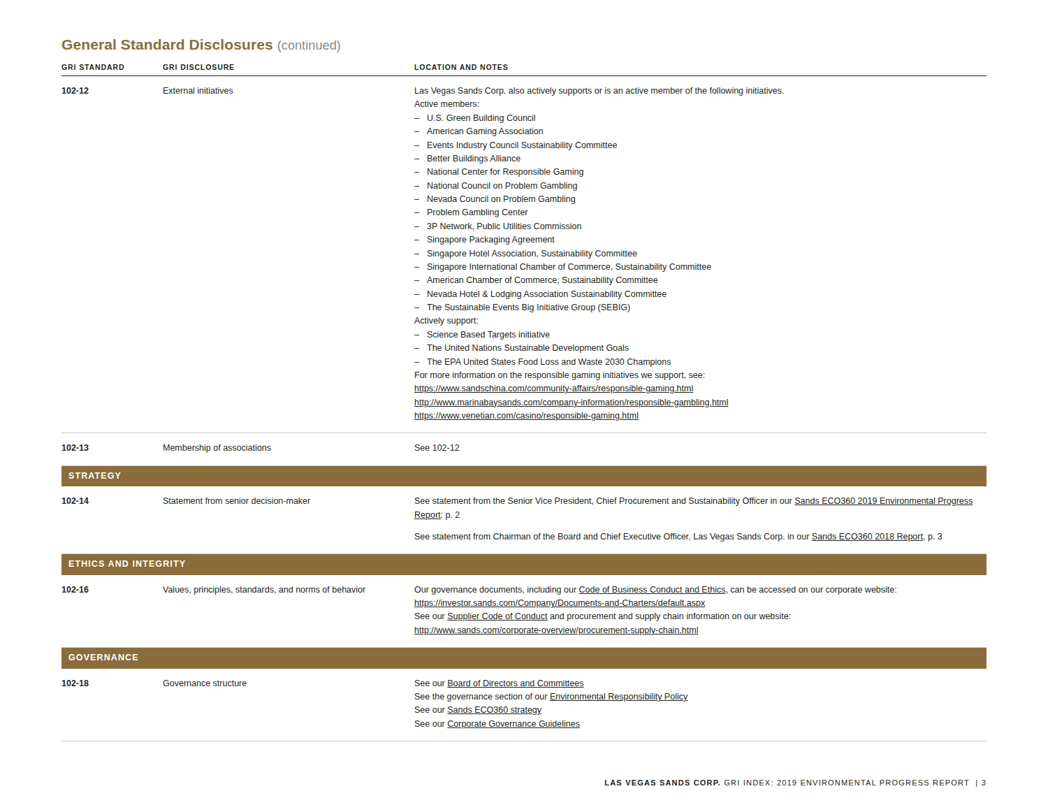General Standard Disclosures (continued)
| GRI STANDARD | GRI DISCLOSURE | LOCATION AND NOTES |
| --- | --- | --- |
| 102-12 | External initiatives | Las Vegas Sands Corp. also actively supports or is an active member of the following initiatives. Active members: U.S. Green Building Council American Gaming Association Events Industry Council Sustainability Committee Better Buildings Alliance National Center for Responsible Gaming National Council on Problem Gambling Nevada Council on Problem Gambling Problem Gambling Center 3P Network, Public Utilities Commission Singapore Packaging Agreement Singapore Hotel Association, Sustainability Committee Singapore International Chamber of Commerce, Sustainability Committee American Chamber of Commerce, Sustainability Committee Nevada Hotel & Lodging Association Sustainability Committee The Sustainable Events Big Initiative Group (SEBIG) Actively support: Science Based Targets initiative The United Nations Sustainable Development Goals The EPA United States Food Loss and Waste 2030 Champions For more information on the responsible gaming initiatives we support, see: https://www.sandschina.com/community-affairs/responsible-gaming.html http://www.marinabaysands.com/company-information/responsible-gambling.html https://www.venetian.com/casino/responsible-gaming.html |
| 102-13 | Membership of associations | See 102-12 |
| STRATEGY |
| 102-14 | Statement from senior decision-maker | See statement from the Senior Vice President, Chief Procurement and Sustainability Officer in our Sands ECO360 2019 Environmental Progress Report : p. 2 See statement from Chairman of the Board and Chief Executive Officer, Las Vegas Sands Corp. in our Sands ECO360 2018 Report , p. 3 |
| ETHICS AND INTEGRITY |
| 102-16 | Values, principles, standards, and norms of behavior | Our governance documents, including our Code of Business Conduct and Ethics , can be accessed on our corporate website: https://investor.sands.com/Company/Documents-and-Charters/default.aspx See our Supplier Code of Conduct and procurement and supply chain information on our website: http://www.sands.com/corporate-overview/procurement-supply-chain.html |
| GOVERNANCE |
| 102-18 | Governance structure | See our Board of Directors and Committees See the governance section of our Environmental Responsibility Policy See our Sands ECO360 strategy See our Corporate Governance Guidelines |
LAS VEGAS SANDS CORP. GRI INDEX: 2019 ENVIRONMENTAL PROGRESS REPORT | 3